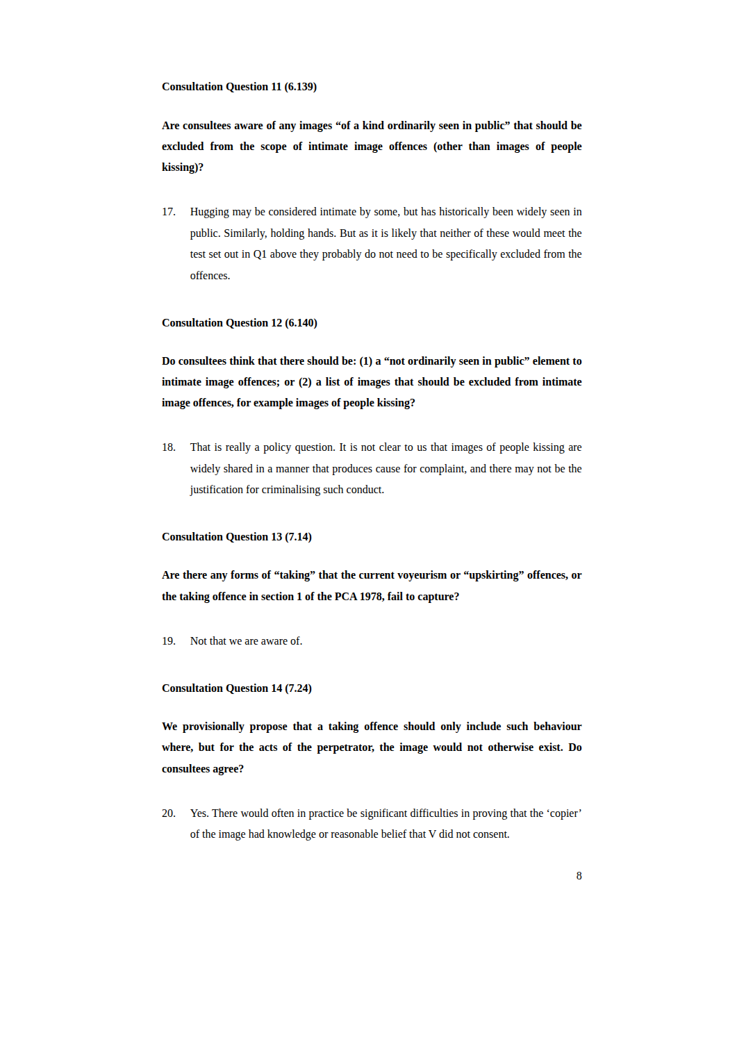Consultation Question 11 (6.139)
Are consultees aware of any images “of a kind ordinarily seen in public” that should be excluded from the scope of intimate image offences (other than images of people kissing)?
17. Hugging may be considered intimate by some, but has historically been widely seen in public. Similarly, holding hands. But as it is likely that neither of these would meet the test set out in Q1 above they probably do not need to be specifically excluded from the offences.
Consultation Question 12 (6.140)
Do consultees think that there should be: (1) a “not ordinarily seen in public” element to intimate image offences; or (2) a list of images that should be excluded from intimate image offences, for example images of people kissing?
18. That is really a policy question. It is not clear to us that images of people kissing are widely shared in a manner that produces cause for complaint, and there may not be the justification for criminalising such conduct.
Consultation Question 13 (7.14)
Are there any forms of “taking” that the current voyeurism or “upskirting” offences, or the taking offence in section 1 of the PCA 1978, fail to capture?
19. Not that we are aware of.
Consultation Question 14 (7.24)
We provisionally propose that a taking offence should only include such behaviour where, but for the acts of the perpetrator, the image would not otherwise exist. Do consultees agree?
20. Yes. There would often in practice be significant difficulties in proving that the ‘copier’ of the image had knowledge or reasonable belief that V did not consent.
8